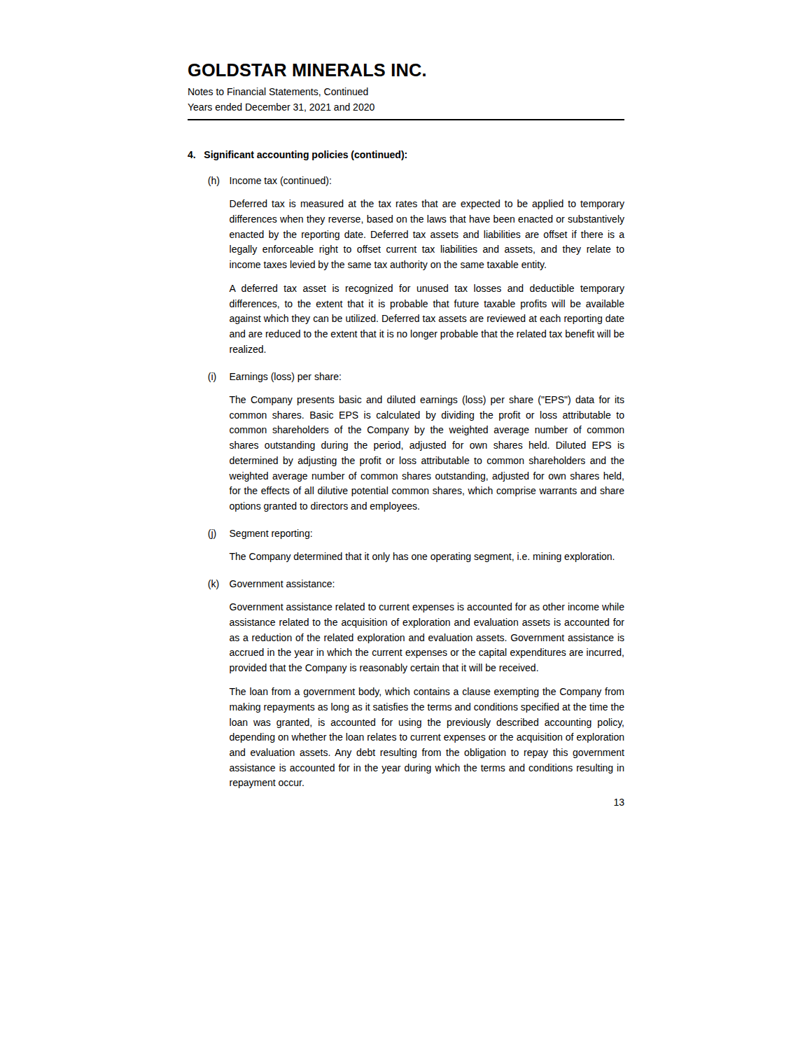GOLDSTAR MINERALS INC.
Notes to Financial Statements, Continued
Years ended December 31, 2021 and 2020
4. Significant accounting policies (continued):
(h)
Income tax (continued):
Deferred tax is measured at the tax rates that are expected to be applied to temporary differences when they reverse, based on the laws that have been enacted or substantively enacted by the reporting date. Deferred tax assets and liabilities are offset if there is a legally enforceable right to offset current tax liabilities and assets, and they relate to income taxes levied by the same tax authority on the same taxable entity.
A deferred tax asset is recognized for unused tax losses and deductible temporary differences, to the extent that it is probable that future taxable profits will be available against which they can be utilized. Deferred tax assets are reviewed at each reporting date and are reduced to the extent that it is no longer probable that the related tax benefit will be realized.
(i)
Earnings (loss) per share:
The Company presents basic and diluted earnings (loss) per share ("EPS") data for its common shares. Basic EPS is calculated by dividing the profit or loss attributable to common shareholders of the Company by the weighted average number of common shares outstanding during the period, adjusted for own shares held. Diluted EPS is determined by adjusting the profit or loss attributable to common shareholders and the weighted average number of common shares outstanding, adjusted for own shares held, for the effects of all dilutive potential common shares, which comprise warrants and share options granted to directors and employees.
(j)
Segment reporting:
The Company determined that it only has one operating segment, i.e. mining exploration.
(k)
Government assistance:
Government assistance related to current expenses is accounted for as other income while assistance related to the acquisition of exploration and evaluation assets is accounted for as a reduction of the related exploration and evaluation assets. Government assistance is accrued in the year in which the current expenses or the capital expenditures are incurred, provided that the Company is reasonably certain that it will be received.
The loan from a government body, which contains a clause exempting the Company from making repayments as long as it satisfies the terms and conditions specified at the time the loan was granted, is accounted for using the previously described accounting policy, depending on whether the loan relates to current expenses or the acquisition of exploration and evaluation assets. Any debt resulting from the obligation to repay this government assistance is accounted for in the year during which the terms and conditions resulting in repayment occur.
13